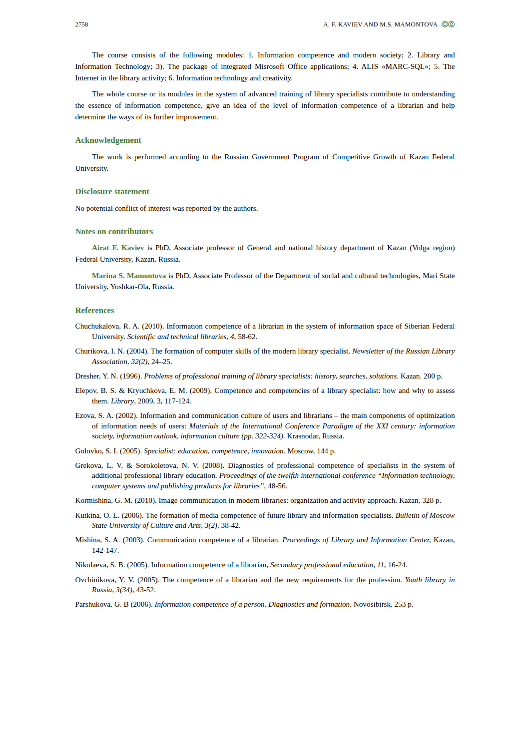2758 A. F. KAVIEV AND M.S. MAMONTOVA ⒸⒸ
The course consists of the following modules: 1. Information competence and modern society; 2. Library and Information Technology; 3). The package of integrated Misrosoft Office applications; 4. ALIS «MARC-SQL»; 5. The Internet in the library activity; 6. Information technology and creativity.
The whole course or its modules in the system of advanced training of library specialists contribute to understanding the essence of information competence, give an idea of the level of information competence of a librarian and help determine the ways of its further improvement.
Acknowledgement
The work is performed according to the Russian Government Program of Competitive Growth of Kazan Federal University.
Disclosure statement
No potential conflict of interest was reported by the authors.
Notes on contributors
Airat F. Kaviev is PhD, Associate professor of General and national history department of Kazan (Volga region) Federal University, Kazan, Russia.
Marina S. Mamontova is PhD, Associate Professor of the Department of social and cultural technologies, Mari State University, Yoshkar-Ola, Russia.
References
Chuchukalova, R. A. (2010). Information competence of a librarian in the system of information space of Siberian Federal University. Scientific and technical libraries, 4, 58-62.
Churikova, I. N. (2004). The formation of computer skills of the modern library specialist. Newsletter of the Russian Library Association, 32(2), 24–25.
Dresher, Y. N. (1996). Problems of professional training of library specialists: history, searches, solutions. Kazan. 200 p.
Elepov, B. S. & Kryuchkova, E. M. (2009). Competence and competencies of a library specialist: how and why to assess them. Library, 2009, 3, 117-124.
Ezova, S. A. (2002). Information and communication culture of users and librarians – the main components of optimization of information needs of users: Materials of the International Conference Paradigm of the XXI century: information society, information outlook, information culture (pp. 322-324). Krasnodar, Russia.
Golovko, S. I. (2005). Specialist: education, competence, innovation. Moscow, 144 p.
Grekova, L. V. & Sorokoletova, N. V. (2008). Diagnostics of professional competence of specialists in the system of additional professional library education. Proceedings of the twelfth international conference “Information technology, computer systems and publishing products for libraries”, 48-56.
Kormishina, G. M. (2010). Image communication in modern libraries: organization and activity approach. Kazan, 328 p.
Kutkina, O. L. (2006). The formation of media competence of future library and information specialists. Bulletin of Moscow State University of Culture and Arts, 3(2), 38-42.
Mishina, S. A. (2003). Communication competence of a librarian. Proceedings of Library and Information Center, Kazan, 142-147.
Nikolaeva, S. B. (2005). Information competence of a librarian, Secondary professional education, 11, 16-24.
Ovchinikova, Y. V. (2005). The competence of a librarian and the new requirements for the profession. Youth library in Russia, 3(34), 43-52.
Parshukova, G. B (2006). Information competence of a person. Diagnostics and formation. Novosibirsk, 253 p.